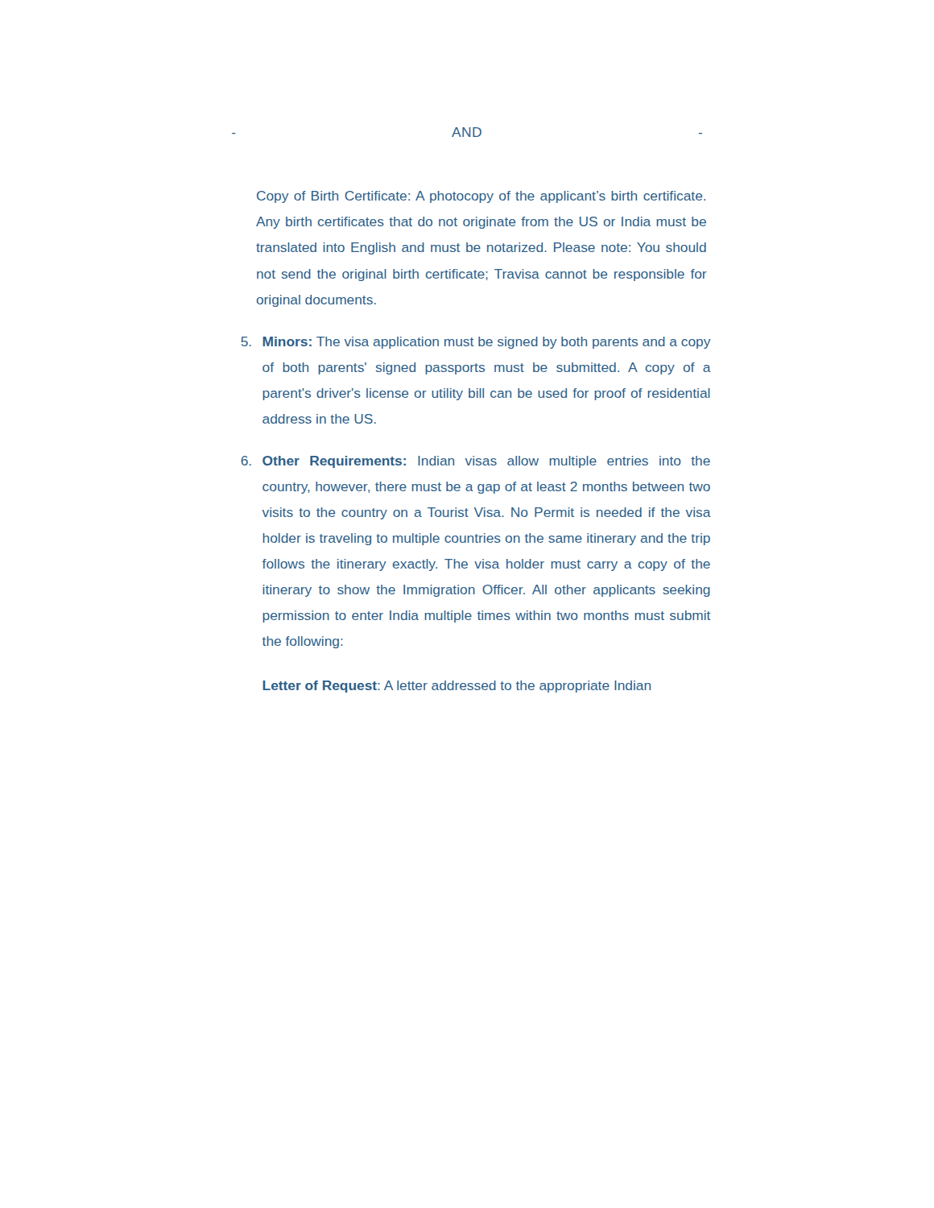- AND -
Copy of Birth Certificate: A photocopy of the applicant’s birth certificate. Any birth certificates that do not originate from the US or India must be translated into English and must be notarized. Please note: You should not send the original birth certificate; Travisa cannot be responsible for original documents.
Minors: The visa application must be signed by both parents and a copy of both parents' signed passports must be submitted. A copy of a parent's driver's license or utility bill can be used for proof of residential address in the US.
Other Requirements: Indian visas allow multiple entries into the country, however, there must be a gap of at least 2 months between two visits to the country on a Tourist Visa. No Permit is needed if the visa holder is traveling to multiple countries on the same itinerary and the trip follows the itinerary exactly. The visa holder must carry a copy of the itinerary to show the Immigration Officer. All other applicants seeking permission to enter India multiple times within two months must submit the following:
Letter of Request: A letter addressed to the appropriate Indian